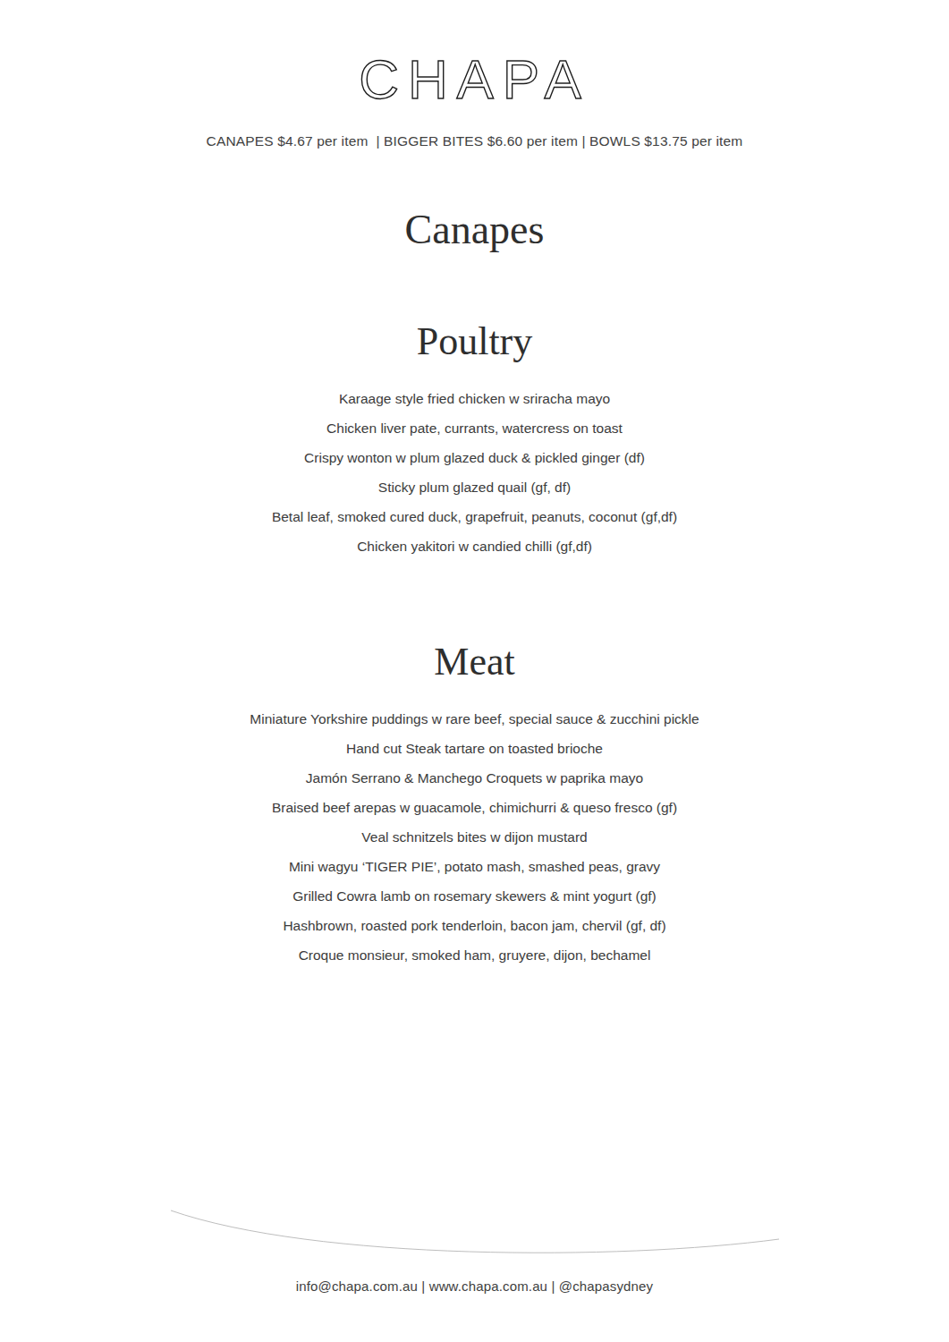CHAPA
CANAPES $4.67 per item | BIGGER BITES $6.60 per item | BOWLS $13.75 per item
Canapes
Poultry
Karaage style fried chicken w sriracha mayo
Chicken liver pate, currants, watercress on toast
Crispy wonton w plum glazed duck & pickled ginger (df)
Sticky plum glazed quail (gf, df)
Betal leaf, smoked cured duck, grapefruit, peanuts, coconut (gf,df)
Chicken yakitori w candied chilli (gf,df)
Meat
Miniature Yorkshire puddings w rare beef, special sauce & zucchini pickle
Hand cut Steak tartare on toasted brioche
Jamón Serrano & Manchego Croquets w paprika mayo
Braised beef arepas w guacamole, chimichurri & queso fresco (gf)
Veal schnitzels bites w dijon mustard
Mini wagyu ‘TIGER PIE’, potato mash, smashed peas, gravy
Grilled Cowra lamb on rosemary skewers & mint yogurt (gf)
Hashbrown, roasted pork tenderloin, bacon jam, chervil (gf, df)
Croque monsieur, smoked ham, gruyere, dijon, bechamel
info@chapa.com.au | www.chapa.com.au | @chapasydney